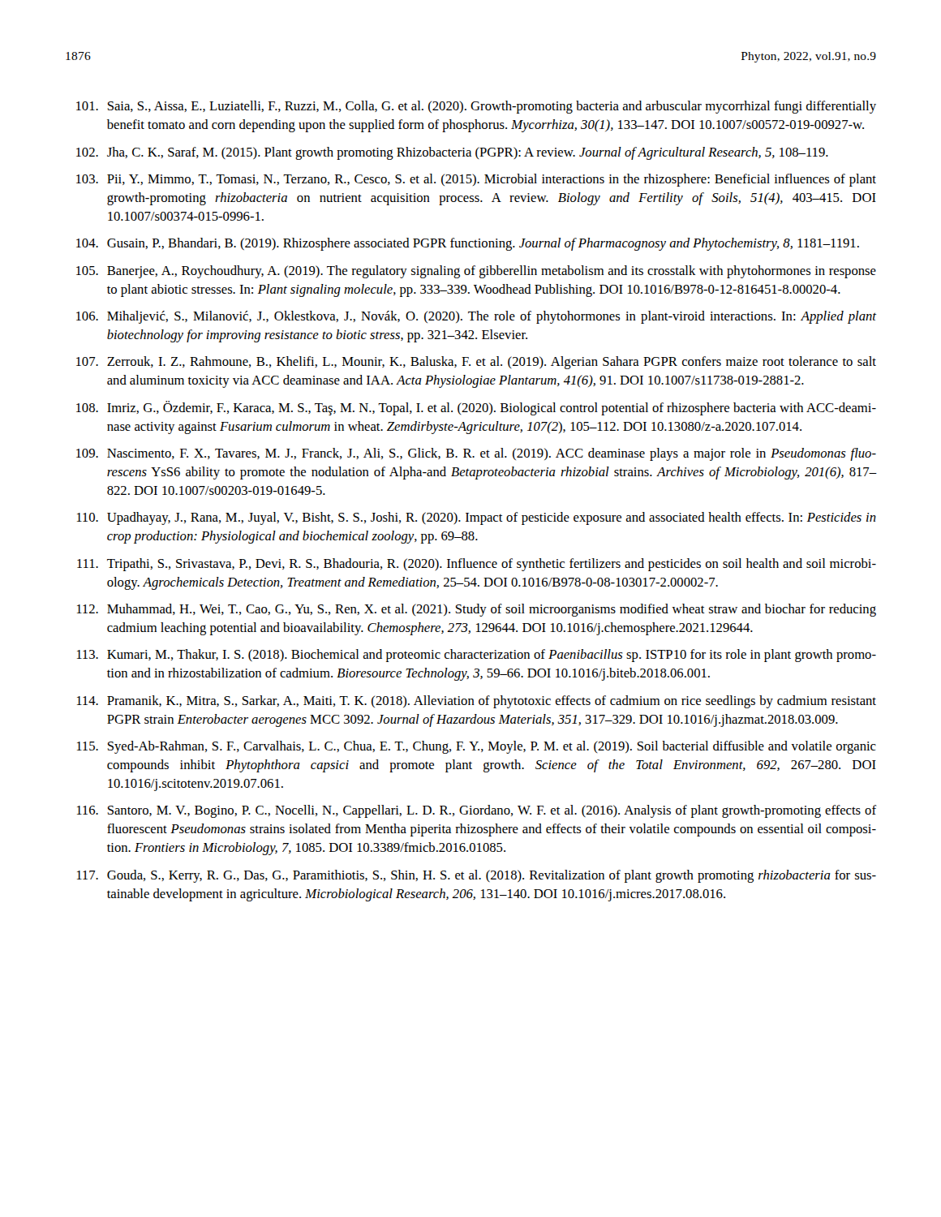1876 Phyton, 2022, vol.91, no.9
101. Saia, S., Aissa, E., Luziatelli, F., Ruzzi, M., Colla, G. et al. (2020). Growth-promoting bacteria and arbuscular mycorrhizal fungi differentially benefit tomato and corn depending upon the supplied form of phosphorus. Mycorrhiza, 30(1), 133–147. DOI 10.1007/s00572-019-00927-w.
102. Jha, C. K., Saraf, M. (2015). Plant growth promoting Rhizobacteria (PGPR): A review. Journal of Agricultural Research, 5, 108–119.
103. Pii, Y., Mimmo, T., Tomasi, N., Terzano, R., Cesco, S. et al. (2015). Microbial interactions in the rhizosphere: Beneficial influences of plant growth-promoting rhizobacteria on nutrient acquisition process. A review. Biology and Fertility of Soils, 51(4), 403–415. DOI 10.1007/s00374-015-0996-1.
104. Gusain, P., Bhandari, B. (2019). Rhizosphere associated PGPR functioning. Journal of Pharmacognosy and Phytochemistry, 8, 1181–1191.
105. Banerjee, A., Roychoudhury, A. (2019). The regulatory signaling of gibberellin metabolism and its crosstalk with phytohormones in response to plant abiotic stresses. In: Plant signaling molecule, pp. 333–339. Woodhead Publishing. DOI 10.1016/B978-0-12-816451-8.00020-4.
106. Mihaljević, S., Milanović, J., Oklestkova, J., Novák, O. (2020). The role of phytohormones in plant-viroid interactions. In: Applied plant biotechnology for improving resistance to biotic stress, pp. 321–342. Elsevier.
107. Zerrouk, I. Z., Rahmoune, B., Khelifi, L., Mounir, K., Baluska, F. et al. (2019). Algerian Sahara PGPR confers maize root tolerance to salt and aluminum toxicity via ACC deaminase and IAA. Acta Physiologiae Plantarum, 41(6), 91. DOI 10.1007/s11738-019-2881-2.
108. Imriz, G., Özdemir, F., Karaca, M. S., Taş, M. N., Topal, I. et al. (2020). Biological control potential of rhizosphere bacteria with ACC-deaminase activity against Fusarium culmorum in wheat. Zemdirbyste-Agriculture, 107(2), 105–112. DOI 10.13080/z-a.2020.107.014.
109. Nascimento, F. X., Tavares, M. J., Franck, J., Ali, S., Glick, B. R. et al. (2019). ACC deaminase plays a major role in Pseudomonas fluorescens YsS6 ability to promote the nodulation of Alpha-and Betaproteobacteria rhizobial strains. Archives of Microbiology, 201(6), 817–822. DOI 10.1007/s00203-019-01649-5.
110. Upadhayay, J., Rana, M., Juyal, V., Bisht, S. S., Joshi, R. (2020). Impact of pesticide exposure and associated health effects. In: Pesticides in crop production: Physiological and biochemical zoology, pp. 69–88.
111. Tripathi, S., Srivastava, P., Devi, R. S., Bhadouria, R. (2020). Influence of synthetic fertilizers and pesticides on soil health and soil microbiology. Agrochemicals Detection, Treatment and Remediation, 25–54. DOI 0.1016/B978-0-08-103017-2.00002-7.
112. Muhammad, H., Wei, T., Cao, G., Yu, S., Ren, X. et al. (2021). Study of soil microorganisms modified wheat straw and biochar for reducing cadmium leaching potential and bioavailability. Chemosphere, 273, 129644. DOI 10.1016/j.chemosphere.2021.129644.
113. Kumari, M., Thakur, I. S. (2018). Biochemical and proteomic characterization of Paenibacillus sp. ISTP10 for its role in plant growth promotion and in rhizostabilization of cadmium. Bioresource Technology, 3, 59–66. DOI 10.1016/j.biteb.2018.06.001.
114. Pramanik, K., Mitra, S., Sarkar, A., Maiti, T. K. (2018). Alleviation of phytotoxic effects of cadmium on rice seedlings by cadmium resistant PGPR strain Enterobacter aerogenes MCC 3092. Journal of Hazardous Materials, 351, 317–329. DOI 10.1016/j.jhazmat.2018.03.009.
115. Syed-Ab-Rahman, S. F., Carvalhais, L. C., Chua, E. T., Chung, F. Y., Moyle, P. M. et al. (2019). Soil bacterial diffusible and volatile organic compounds inhibit Phytophthora capsici and promote plant growth. Science of the Total Environment, 692, 267–280. DOI 10.1016/j.scitotenv.2019.07.061.
116. Santoro, M. V., Bogino, P. C., Nocelli, N., Cappellari, L. D. R., Giordano, W. F. et al. (2016). Analysis of plant growth-promoting effects of fluorescent Pseudomonas strains isolated from Mentha piperita rhizosphere and effects of their volatile compounds on essential oil composition. Frontiers in Microbiology, 7, 1085. DOI 10.3389/fmicb.2016.01085.
117. Gouda, S., Kerry, R. G., Das, G., Paramithiotis, S., Shin, H. S. et al. (2018). Revitalization of plant growth promoting rhizobacteria for sustainable development in agriculture. Microbiological Research, 206, 131–140. DOI 10.1016/j.micres.2017.08.016.